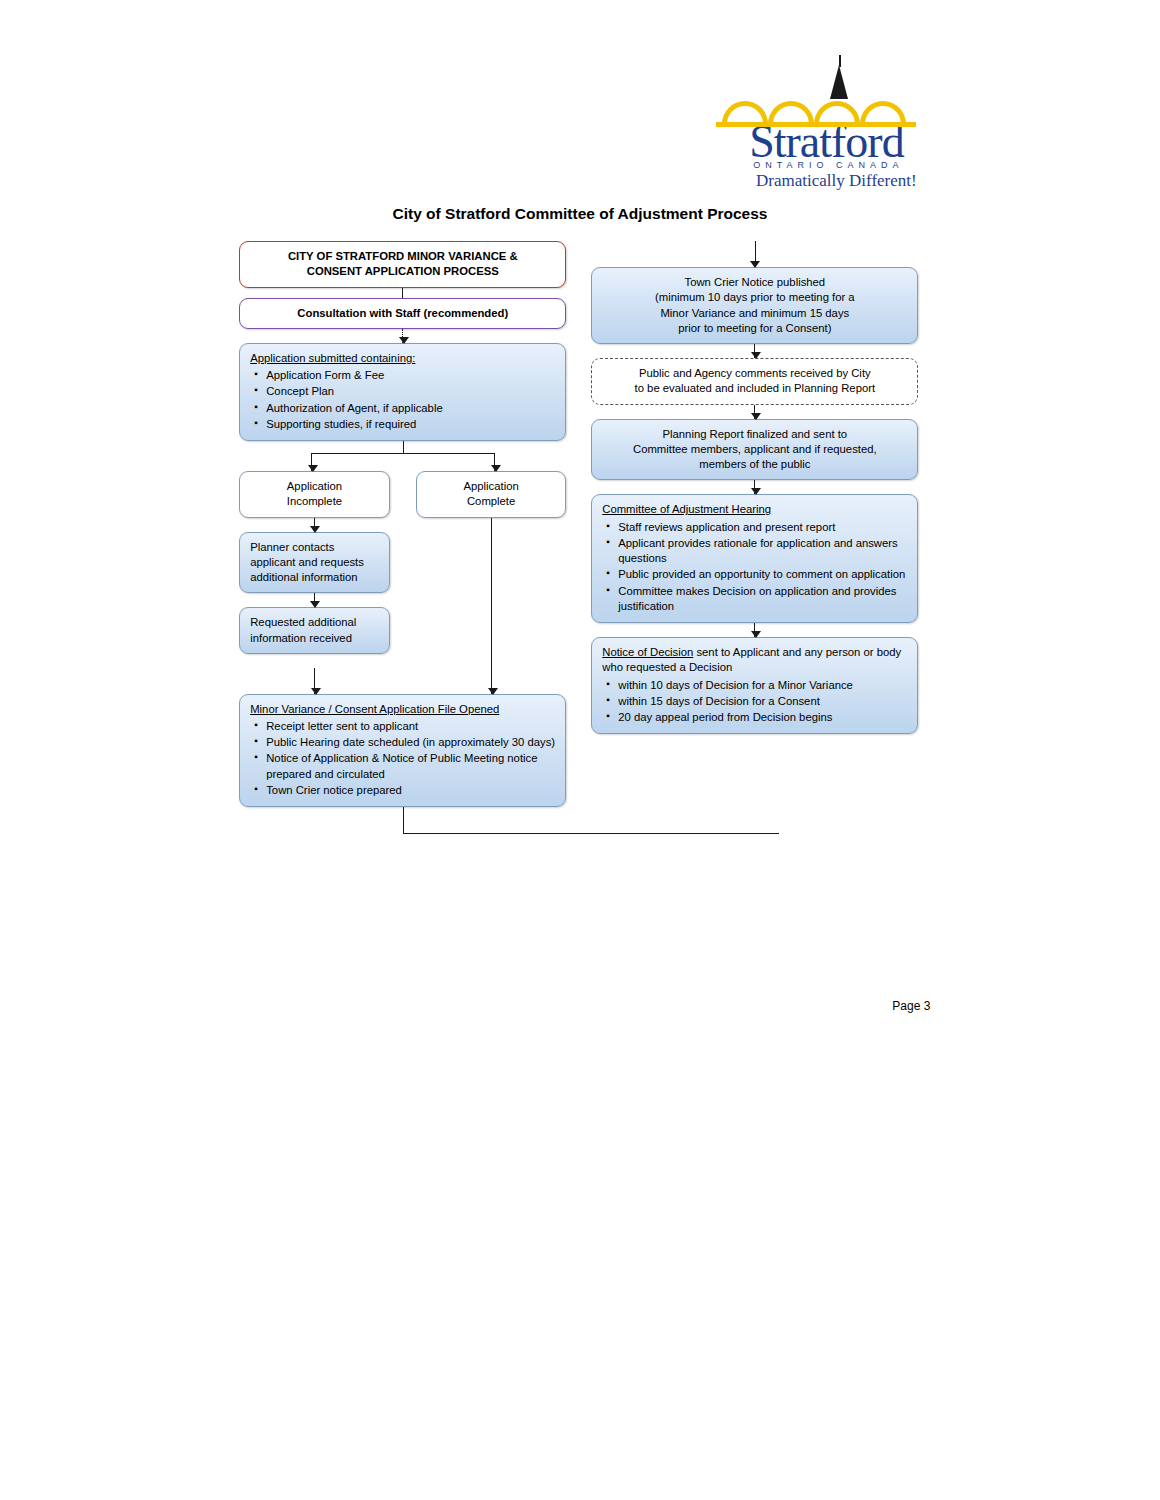Stratford
ONTARIO CANADA
Dramatically Different!
City of Stratford Committee of Adjustment Process
CITY OF STRATFORD MINOR VARIANCE &
CONSENT APPLICATION PROCESS
Consultation with Staff (recommended)
Application submitted containing:
Application Form & Fee
Concept Plan
Authorization of Agent, if applicable
Supporting studies, if required
Application
Incomplete
Application
Complete
Planner contacts
applicant and requests
additional information
Requested additional
information received
Minor Variance / Consent Application File Opened
Receipt letter sent to applicant
Public Hearing date scheduled (in approximately 30 days)
Notice of Application & Notice of Public Meeting notice prepared and circulated
Town Crier notice prepared
Town Crier Notice published
(minimum 10 days prior to meeting for a
Minor Variance and minimum 15 days
prior to meeting for a Consent)
Public and Agency comments received by City
to be evaluated and included in Planning Report
Planning Report finalized and sent to
Committee members, applicant and if requested,
members of the public
Committee of Adjustment Hearing
Staff reviews application and present report
Applicant provides rationale for application and answers questions
Public provided an opportunity to comment on application
Committee makes Decision on application and provides justification
Notice of Decision sent to Applicant and any person or body who requested a Decision
within 10 days of Decision for a Minor Variance
within 15 days of Decision for a Consent
20 day appeal period from Decision begins
Page 3